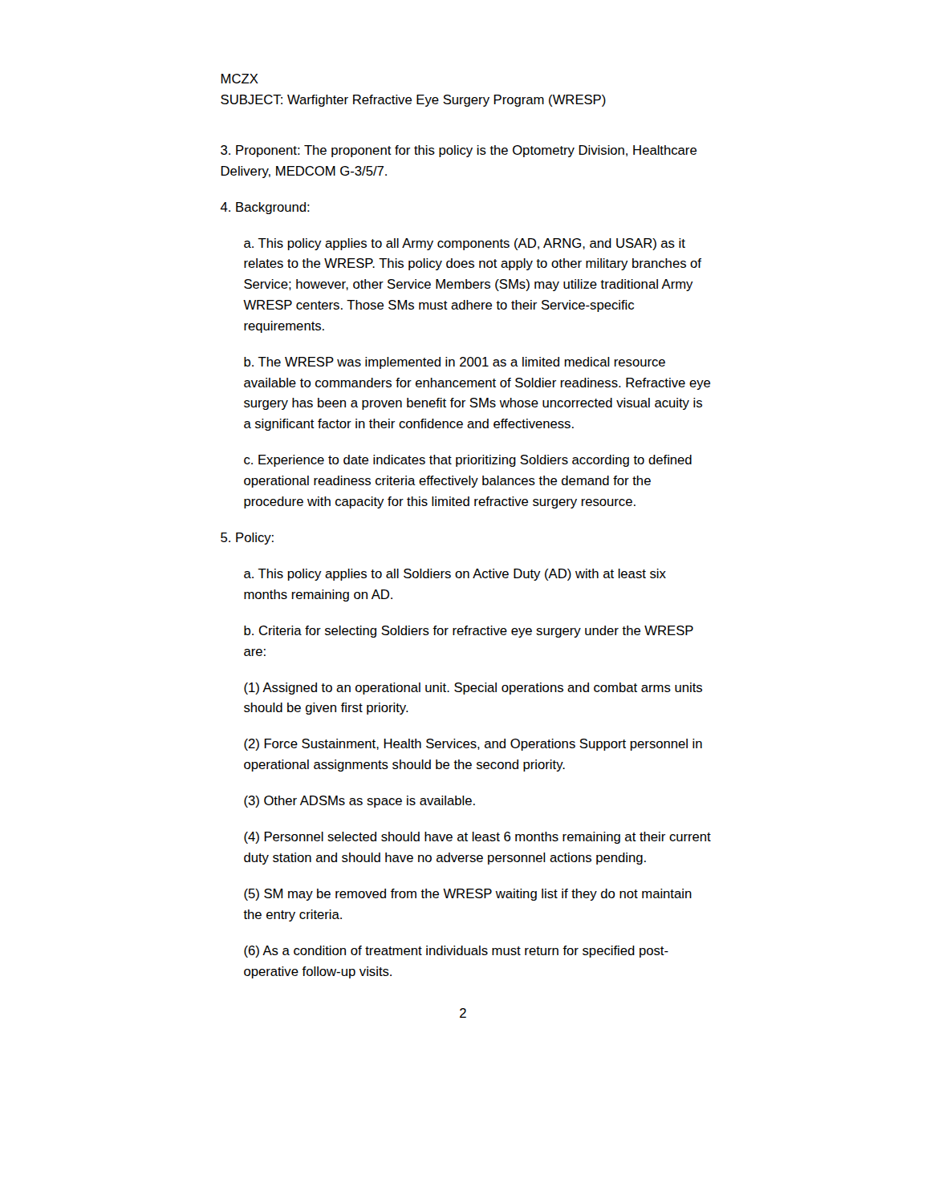MCZX
SUBJECT: Warfighter Refractive Eye Surgery Program (WRESP)
3. Proponent: The proponent for this policy is the Optometry Division, Healthcare Delivery, MEDCOM G-3/5/7.
4. Background:
a. This policy applies to all Army components (AD, ARNG, and USAR) as it relates to the WRESP. This policy does not apply to other military branches of Service; however, other Service Members (SMs) may utilize traditional Army WRESP centers. Those SMs must adhere to their Service-specific requirements.
b. The WRESP was implemented in 2001 as a limited medical resource available to commanders for enhancement of Soldier readiness. Refractive eye surgery has been a proven benefit for SMs whose uncorrected visual acuity is a significant factor in their confidence and effectiveness.
c. Experience to date indicates that prioritizing Soldiers according to defined operational readiness criteria effectively balances the demand for the procedure with capacity for this limited refractive surgery resource.
5. Policy:
a. This policy applies to all Soldiers on Active Duty (AD) with at least six months remaining on AD.
b. Criteria for selecting Soldiers for refractive eye surgery under the WRESP are:
(1) Assigned to an operational unit. Special operations and combat arms units should be given first priority.
(2) Force Sustainment, Health Services, and Operations Support personnel in operational assignments should be the second priority.
(3) Other ADSMs as space is available.
(4) Personnel selected should have at least 6 months remaining at their current duty station and should have no adverse personnel actions pending.
(5) SM may be removed from the WRESP waiting list if they do not maintain the entry criteria.
(6) As a condition of treatment individuals must return for specified post-operative follow-up visits.
2